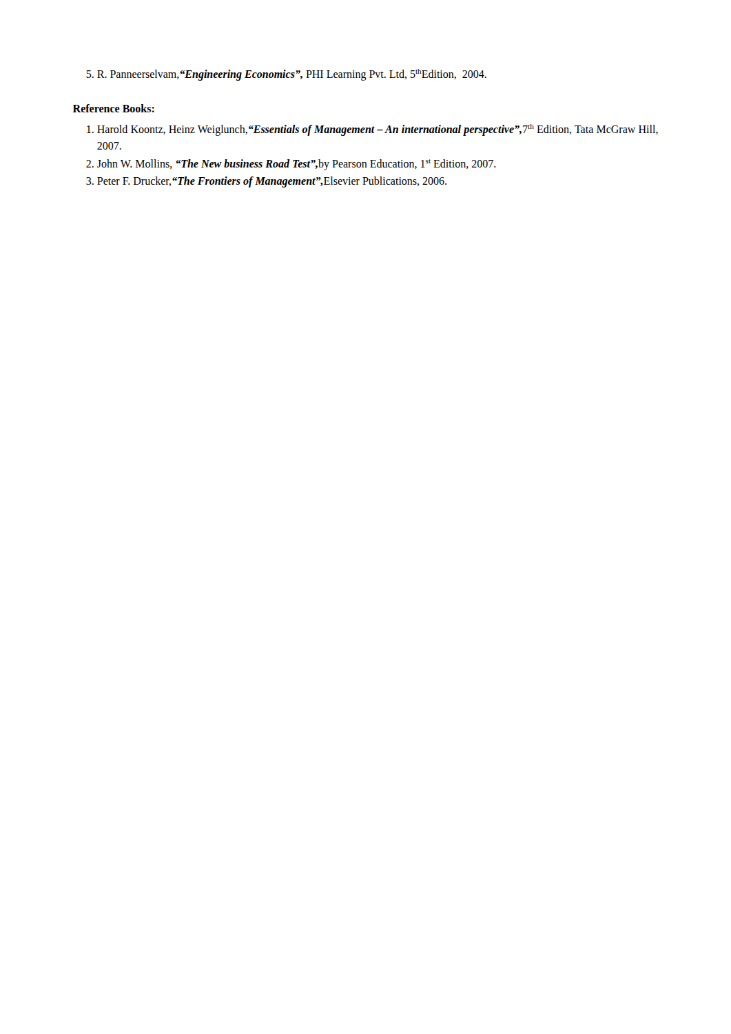R. Panneerselvam,“Engineering Economics”, PHI Learning Pvt. Ltd, 5thEdition, 2004.
Reference Books:
Harold Koontz, Heinz Weiglunch,“Essentials of Management – An international perspective”, 7th Edition, Tata McGraw Hill, 2007.
John W. Mollins, “The New business Road Test”, by Pearson Education, 1st Edition, 2007.
Peter F. Drucker,“The Frontiers of Management”, Elsevier Publications, 2006.